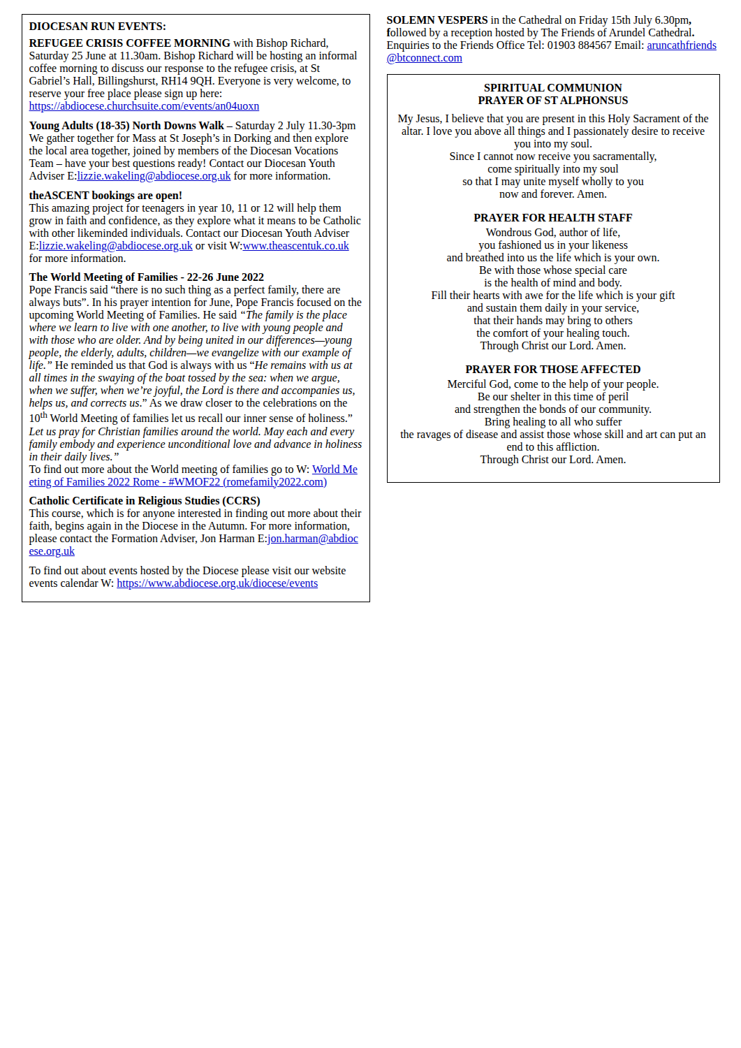DIOCESAN RUN EVENTS:
REFUGEE CRISIS COFFEE MORNING with Bishop Richard, Saturday 25 June at 11.30am. Bishop Richard will be hosting an informal coffee morning to discuss our response to the refugee crisis, at St Gabriel’s Hall, Billingshurst, RH14 9QH. Everyone is very welcome, to reserve your free place please sign up here:
https://abdiocese.churchsuite.com/events/an04uoxn
Young Adults (18-35) North Downs Walk – Saturday 2 July 11.30-3pm
We gather together for Mass at St Joseph’s in Dorking and then explore the local area together, joined by members of the Diocesan Vocations Team – have your best questions ready! Contact our Diocesan Youth Adviser E:lizzie.wakeling@abdiocese.org.uk for more information.
theASCENT bookings are open!
This amazing project for teenagers in year 10, 11 or 12 will help them grow in faith and confidence, as they explore what it means to be Catholic with other likeminded individuals. Contact our Diocesan Youth Adviser E:lizzie.wakeling@abdiocese.org.uk or visit W:www.theascentuk.co.uk for more information.
The World Meeting of Families - 22-26 June 2022
Pope Francis said “there is no such thing as a perfect family, there are always buts”. In his prayer intention for June, Pope Francis focused on the upcoming World Meeting of Families. He said “The family is the place where we learn to live with one another, to live with young people and with those who are older. And by being united in our differences—young people, the elderly, adults, children—we evangelize with our example of life.” He reminded us that God is always with us “He remains with us at all times in the swaying of the boat tossed by the sea: when we argue, when we suffer, when we’re joyful, the Lord is there and accompanies us, helps us, and corrects us.” As we draw closer to the celebrations on the 10th World Meeting of families let us recall our inner sense of holiness.” Let us pray for Christian families around the world. May each and every family embody and experience unconditional love and advance in holiness in their daily lives.”
To find out more about the World meeting of families go to W: World Meeting of Families 2022 Rome - #WMOF22 (romefamily2022.com)
Catholic Certificate in Religious Studies (CCRS)
This course, which is for anyone interested in finding out more about their faith, begins again in the Diocese in the Autumn. For more information, please contact the Formation Adviser, Jon Harman E:jon.harman@abdiocese.org.uk
To find out about events hosted by the Diocese please visit our website events calendar W: https://www.abdiocese.org.uk/diocese/events
SOLEMN VESPERS in the Cathedral on Friday 15th July 6.30pm, followed by a reception hosted by The Friends of Arundel Cathedral. Enquiries to the Friends Office Tel: 01903 884567 Email: aruncathfriends@btconnect.com
SPIRITUAL COMMUNION
PRAYER OF ST ALPHONSUS
My Jesus, I believe that you are present in this Holy Sacrament of the altar. I love you above all things and I passionately desire to receive you into my soul.
Since I cannot now receive you sacramentally,
come spiritually into my soul
so that I may unite myself wholly to you
now and forever. Amen.
PRAYER FOR HEALTH STAFF
Wondrous God, author of life,
you fashioned us in your likeness
and breathed into us the life which is your own.
Be with those whose special care
is the health of mind and body.
Fill their hearts with awe for the life which is your gift
and sustain them daily in your service,
that their hands may bring to others
the comfort of your healing touch.
Through Christ our Lord. Amen.
PRAYER FOR THOSE AFFECTED
Merciful God, come to the help of your people.
Be our shelter in this time of peril
and strengthen the bonds of our community.
Bring healing to all who suffer
the ravages of disease and assist those whose skill and art can put an end to this affliction.
Through Christ our Lord. Amen.